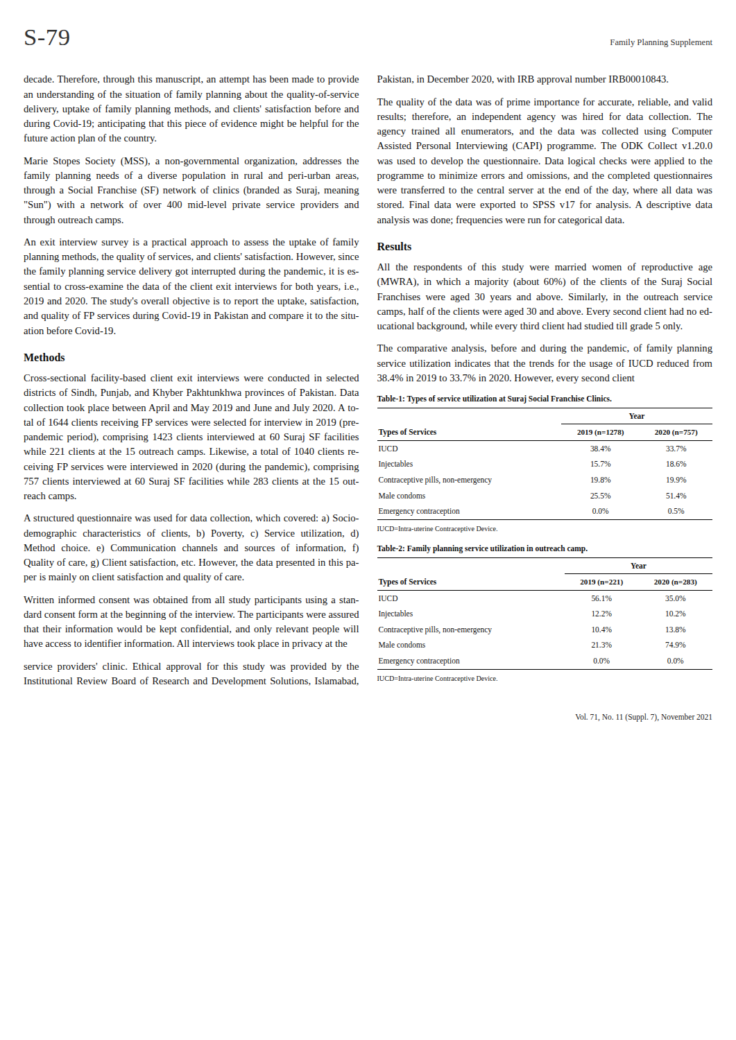S-79
Family Planning Supplement
decade. Therefore, through this manuscript, an attempt has been made to provide an understanding of the situation of family planning about the quality-of-service delivery, uptake of family planning methods, and clients' satisfaction before and during Covid-19; anticipating that this piece of evidence might be helpful for the future action plan of the country.
Marie Stopes Society (MSS), a non-governmental organization, addresses the family planning needs of a diverse population in rural and peri-urban areas, through a Social Franchise (SF) network of clinics (branded as Suraj, meaning "Sun") with a network of over 400 mid-level private service providers and through outreach camps.
An exit interview survey is a practical approach to assess the uptake of family planning methods, the quality of services, and clients' satisfaction. However, since the family planning service delivery got interrupted during the pandemic, it is essential to cross-examine the data of the client exit interviews for both years, i.e., 2019 and 2020. The study's overall objective is to report the uptake, satisfaction, and quality of FP services during Covid-19 in Pakistan and compare it to the situation before Covid-19.
Methods
Cross-sectional facility-based client exit interviews were conducted in selected districts of Sindh, Punjab, and Khyber Pakhtunkhwa provinces of Pakistan. Data collection took place between April and May 2019 and June and July 2020. A total of 1644 clients receiving FP services were selected for interview in 2019 (pre-pandemic period), comprising 1423 clients interviewed at 60 Suraj SF facilities while 221 clients at the 15 outreach camps. Likewise, a total of 1040 clients receiving FP services were interviewed in 2020 (during the pandemic), comprising 757 clients interviewed at 60 Suraj SF facilities while 283 clients at the 15 outreach camps.
A structured questionnaire was used for data collection, which covered: a) Socio-demographic characteristics of clients, b) Poverty, c) Service utilization, d) Method choice. e) Communication channels and sources of information, f) Quality of care, g) Client satisfaction, etc. However, the data presented in this paper is mainly on client satisfaction and quality of care.
Written informed consent was obtained from all study participants using a standard consent form at the beginning of the interview. The participants were assured that their information would be kept confidential, and only relevant people will have access to identifier information. All interviews took place in privacy at the
service providers' clinic. Ethical approval for this study was provided by the Institutional Review Board of Research and Development Solutions, Islamabad, Pakistan, in December 2020, with IRB approval number IRB00010843.
The quality of the data was of prime importance for accurate, reliable, and valid results; therefore, an independent agency was hired for data collection. The agency trained all enumerators, and the data was collected using Computer Assisted Personal Interviewing (CAPI) programme. The ODK Collect v1.20.0 was used to develop the questionnaire. Data logical checks were applied to the programme to minimize errors and omissions, and the completed questionnaires were transferred to the central server at the end of the day, where all data was stored. Final data were exported to SPSS v17 for analysis. A descriptive data analysis was done; frequencies were run for categorical data.
Results
All the respondents of this study were married women of reproductive age (MWRA), in which a majority (about 60%) of the clients of the Suraj Social Franchises were aged 30 years and above. Similarly, in the outreach service camps, half of the clients were aged 30 and above. Every second client had no educational background, while every third client had studied till grade 5 only.
The comparative analysis, before and during the pandemic, of family planning service utilization indicates that the trends for the usage of IUCD reduced from 38.4% in 2019 to 33.7% in 2020. However, every second client
Table-1: Types of service utilization at Suraj Social Franchise Clinics.
| Types of Services | Year |
| --- | --- |
| 2019 (n=1278) | 2020 (n=757) |
| IUCD | 38.4% | 33.7% |
| Injectables | 15.7% | 18.6% |
| Contraceptive pills, non-emergency | 19.8% | 19.9% |
| Male condoms | 25.5% | 51.4% |
| Emergency contraception | 0.0% | 0.5% |
IUCD=Intra-uterine Contraceptive Device.
Table-2: Family planning service utilization in outreach camp.
| Types of Services | Year |
| --- | --- |
| 2019 (n=221) | 2020 (n=283) |
| IUCD | 56.1% | 35.0% |
| Injectables | 12.2% | 10.2% |
| Contraceptive pills, non-emergency | 10.4% | 13.8% |
| Male condoms | 21.3% | 74.9% |
| Emergency contraception | 0.0% | 0.0% |
IUCD=Intra-uterine Contraceptive Device.
Vol. 71, No. 11 (Suppl. 7), November 2021